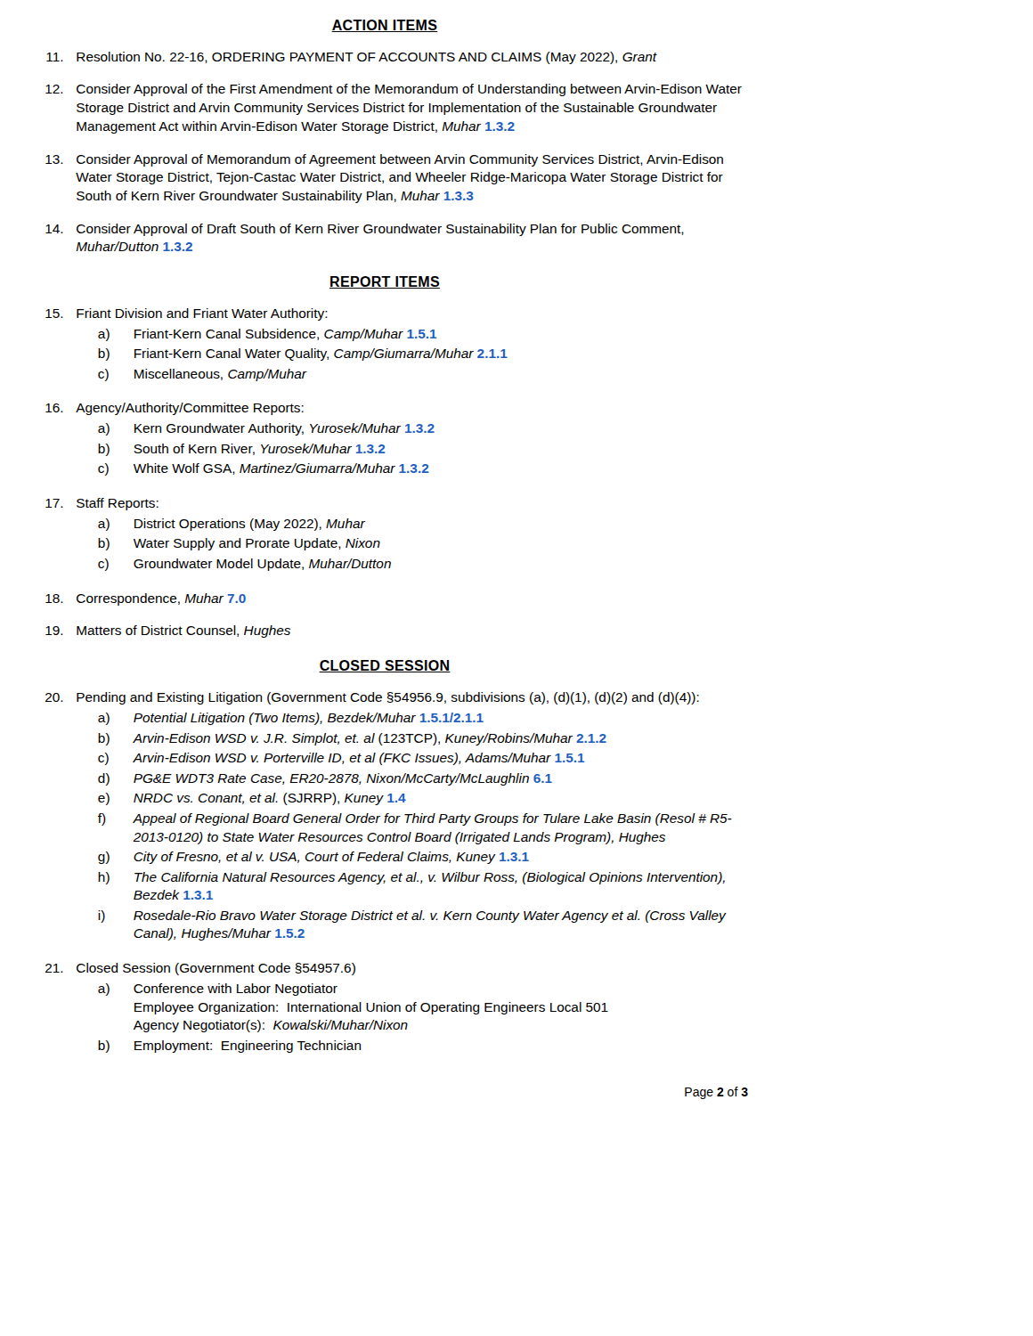ACTION ITEMS
11.
Resolution No. 22-16, ORDERING PAYMENT OF ACCOUNTS AND CLAIMS (May 2022), Grant
12.
Consider Approval of the First Amendment of the Memorandum of Understanding between Arvin-Edison Water Storage District and Arvin Community Services District for Implementation of the Sustainable Groundwater Management Act within Arvin-Edison Water Storage District, Muhar 1.3.2
13.
Consider Approval of Memorandum of Agreement between Arvin Community Services District, Arvin-Edison Water Storage District, Tejon-Castac Water District, and Wheeler Ridge-Maricopa Water Storage District for South of Kern River Groundwater Sustainability Plan, Muhar 1.3.3
14.
Consider Approval of Draft South of Kern River Groundwater Sustainability Plan for Public Comment, Muhar/Dutton 1.3.2
REPORT ITEMS
15.
Friant Division and Friant Water Authority:
a) Friant-Kern Canal Subsidence, Camp/Muhar 1.5.1
b) Friant-Kern Canal Water Quality, Camp/Giumarra/Muhar 2.1.1
c) Miscellaneous, Camp/Muhar
16.
Agency/Authority/Committee Reports:
a) Kern Groundwater Authority, Yurosek/Muhar 1.3.2
b) South of Kern River, Yurosek/Muhar 1.3.2
c) White Wolf GSA, Martinez/Giumarra/Muhar 1.3.2
17.
Staff Reports:
a) District Operations (May 2022), Muhar
b) Water Supply and Prorate Update, Nixon
c) Groundwater Model Update, Muhar/Dutton
18.
Correspondence, Muhar 7.0
19.
Matters of District Counsel, Hughes
CLOSED SESSION
20.
Pending and Existing Litigation (Government Code §54956.9, subdivisions (a), (d)(1), (d)(2) and (d)(4)):
a) Potential Litigation (Two Items), Bezdek/Muhar 1.5.1/2.1.1
b) Arvin-Edison WSD v. J.R. Simplot, et. al (123TCP), Kuney/Robins/Muhar 2.1.2
c) Arvin-Edison WSD v. Porterville ID, et al (FKC Issues), Adams/Muhar 1.5.1
d) PG&E WDT3 Rate Case, ER20-2878, Nixon/McCarty/McLaughlin 6.1
e) NRDC vs. Conant, et al. (SJRRP), Kuney 1.4
f) Appeal of Regional Board General Order for Third Party Groups for Tulare Lake Basin (Resol # R5-2013-0120) to State Water Resources Control Board (Irrigated Lands Program), Hughes
g) City of Fresno, et al v. USA, Court of Federal Claims, Kuney 1.3.1
h) The California Natural Resources Agency, et al., v. Wilbur Ross, (Biological Opinions Intervention), Bezdek 1.3.1
i) Rosedale-Rio Bravo Water Storage District et al. v. Kern County Water Agency et al. (Cross Valley Canal), Hughes/Muhar 1.5.2
21.
Closed Session (Government Code §54957.6)
a) Conference with Labor Negotiator
Employee Organization: International Union of Operating Engineers Local 501
Agency Negotiator(s): Kowalski/Muhar/Nixon
b) Employment: Engineering Technician
Page 2 of 3